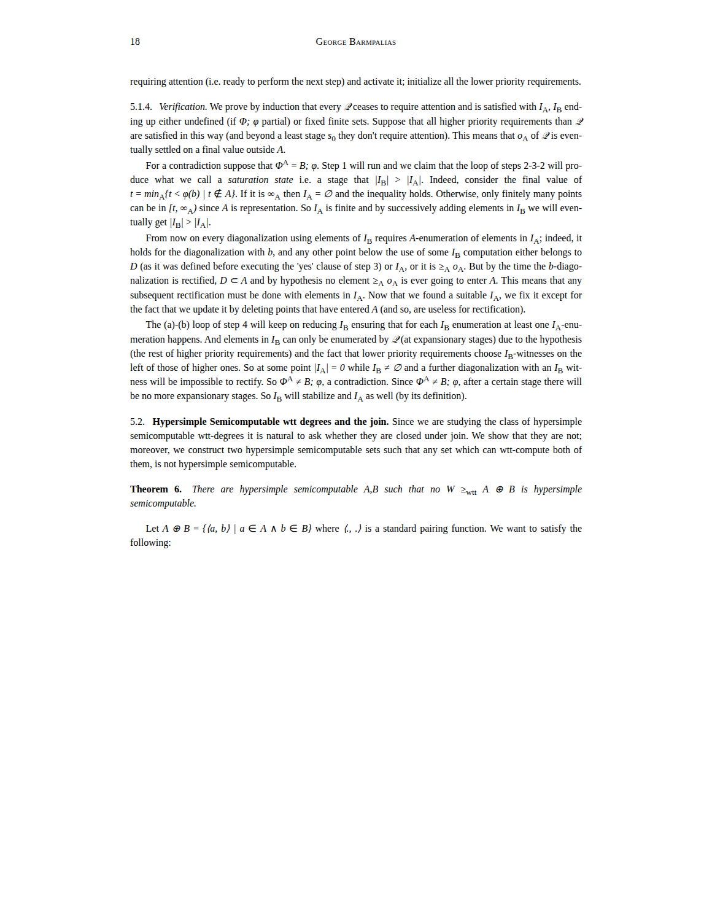18 George Barmpalias
requiring attention (i.e. ready to perform the next step) and activate it; initialize all the lower priority requirements.
5.1.4. Verification. We prove by induction that every 𝒬 ceases to require attention and is satisfied with IA, IB ending up either undefined (if Φ; φ partial) or fixed finite sets. Suppose that all higher priority requirements than 𝒬 are satisfied in this way (and beyond a least stage s0 they don't require attention). This means that oA of 𝒬 is eventually settled on a final value outside A.
For a contradiction suppose that ΦA = B; φ. Step 1 will run and we claim that the loop of steps 2-3-2 will produce what we call a saturation state i.e. a stage that |IB| > |IA|. Indeed, consider the final value of t = minA{t < φ(b) | t ∉ A}. If it is ∞A then IA = ∅ and the inequality holds. Otherwise, only finitely many points can be in [t, ∞A) since A is representation. So IA is finite and by successively adding elements in IB we will eventually get |IB| > |IA|.
From now on every diagonalization using elements of IB requires A-enumeration of elements in IA; indeed, it holds for the diagonalization with b, and any other point below the use of some IB computation either belongs to D (as it was defined before executing the 'yes' clause of step 3) or IA, or it is ≥A oA. But by the time the b-diagonalization is rectified, D ⊂ A and by hypothesis no element ≥A oA is ever going to enter A. This means that any subsequent rectification must be done with elements in IA. Now that we found a suitable IA, we fix it except for the fact that we update it by deleting points that have entered A (and so, are useless for rectification).
The (a)-(b) loop of step 4 will keep on reducing IB ensuring that for each IB enumeration at least one IA-enumeration happens. And elements in IB can only be enumerated by 𝒬 (at expansionary stages) due to the hypothesis (the rest of higher priority requirements) and the fact that lower priority requirements choose IB-witnesses on the left of those of higher ones. So at some point |IA| = 0 while IB ≠ ∅ and a further diagonalization with an IB witness will be impossible to rectify. So ΦA ≠ B; φ, a contradiction. Since ΦA ≠ B; φ, after a certain stage there will be no more expansionary stages. So IB will stabilize and IA as well (by its definition).
5.2. Hypersimple Semicomputable wtt degrees and the join. Since we are studying the class of hypersimple semicomputable wtt-degrees it is natural to ask whether they are closed under join. We show that they are not; moreover, we construct two hypersimple semicomputable sets such that any set which can wtt-compute both of them, is not hypersimple semicomputable.
Theorem 6. There are hypersimple semicomputable A,B such that no W ≥wtt A ⊕ B is hypersimple semicomputable.
Let A ⊕ B = {⟨a, b⟩ | a ∈ A ∧ b ∈ B} where ⟨., .⟩ is a standard pairing function. We want to satisfy the following: